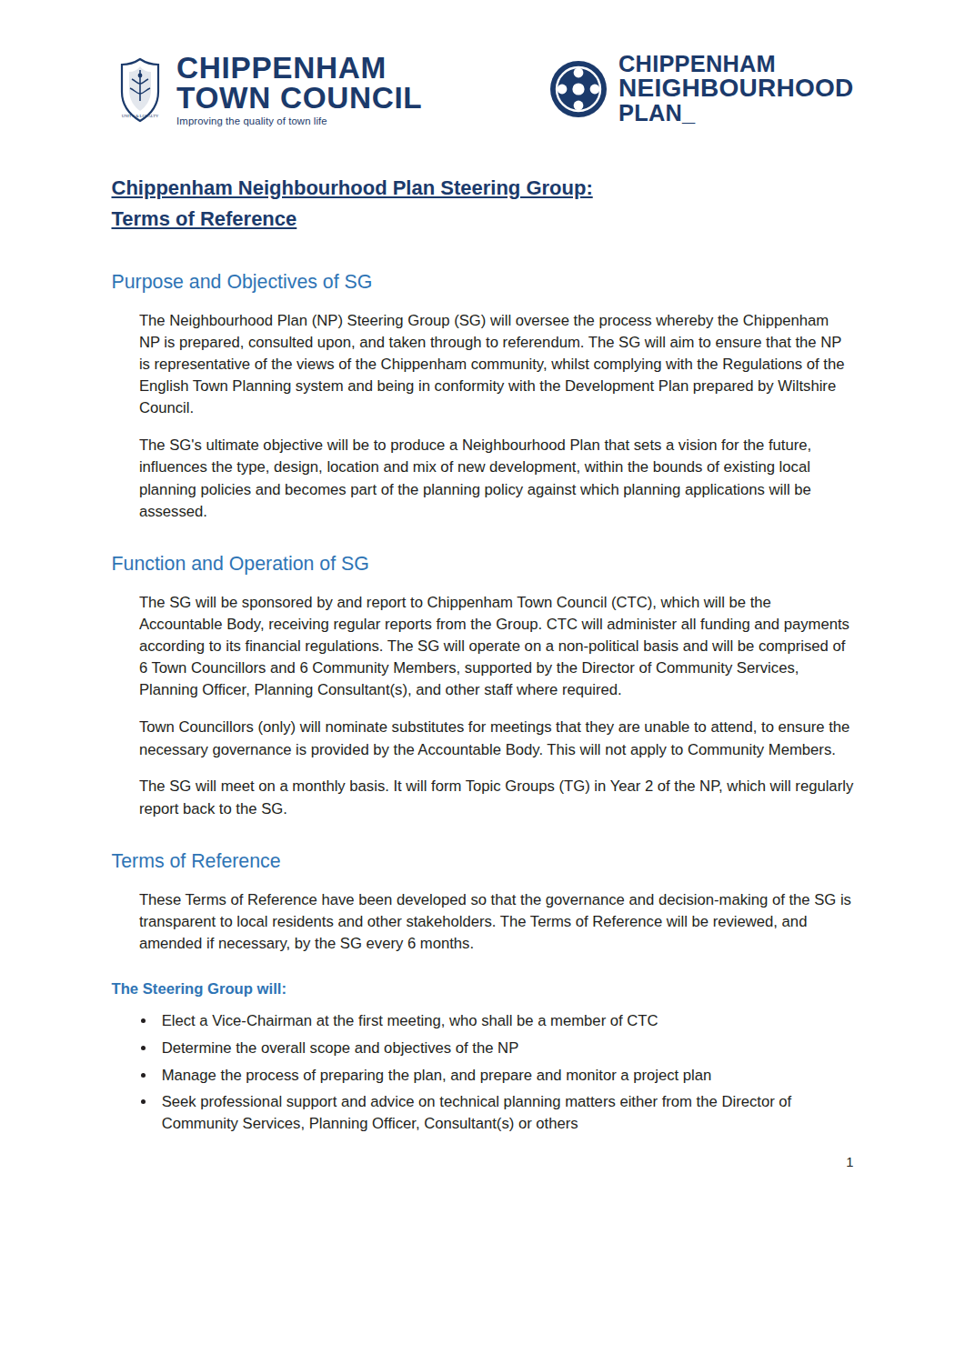UNITY & LOYALTY
CHIPPENHAM TOWN COUNCIL Improving the quality of town life
CHIPPENHAM NEIGHBOURHOOD PLAN_
Chippenham Neighbourhood Plan Steering Group:
Terms of Reference
Purpose and Objectives of SG
The Neighbourhood Plan (NP) Steering Group (SG) will oversee the process whereby the Chippenham NP is prepared, consulted upon, and taken through to referendum. The SG will aim to ensure that the NP is representative of the views of the Chippenham community, whilst complying with the Regulations of the English Town Planning system and being in conformity with the Development Plan prepared by Wiltshire Council.
The SG's ultimate objective will be to produce a Neighbourhood Plan that sets a vision for the future, influences the type, design, location and mix of new development, within the bounds of existing local planning policies and becomes part of the planning policy against which planning applications will be assessed.
Function and Operation of SG
The SG will be sponsored by and report to Chippenham Town Council (CTC), which will be the Accountable Body, receiving regular reports from the Group. CTC will administer all funding and payments according to its financial regulations. The SG will operate on a non-political basis and will be comprised of 6 Town Councillors and 6 Community Members, supported by the Director of Community Services, Planning Officer, Planning Consultant(s), and other staff where required.
Town Councillors (only) will nominate substitutes for meetings that they are unable to attend, to ensure the necessary governance is provided by the Accountable Body. This will not apply to Community Members.
The SG will meet on a monthly basis. It will form Topic Groups (TG) in Year 2 of the NP, which will regularly report back to the SG.
Terms of Reference
These Terms of Reference have been developed so that the governance and decision-making of the SG is transparent to local residents and other stakeholders. The Terms of Reference will be reviewed, and amended if necessary, by the SG every 6 months.
The Steering Group will:
Elect a Vice-Chairman at the first meeting, who shall be a member of CTC
Determine the overall scope and objectives of the NP
Manage the process of preparing the plan, and prepare and monitor a project plan
Seek professional support and advice on technical planning matters either from the Director of Community Services, Planning Officer, Consultant(s) or others
1